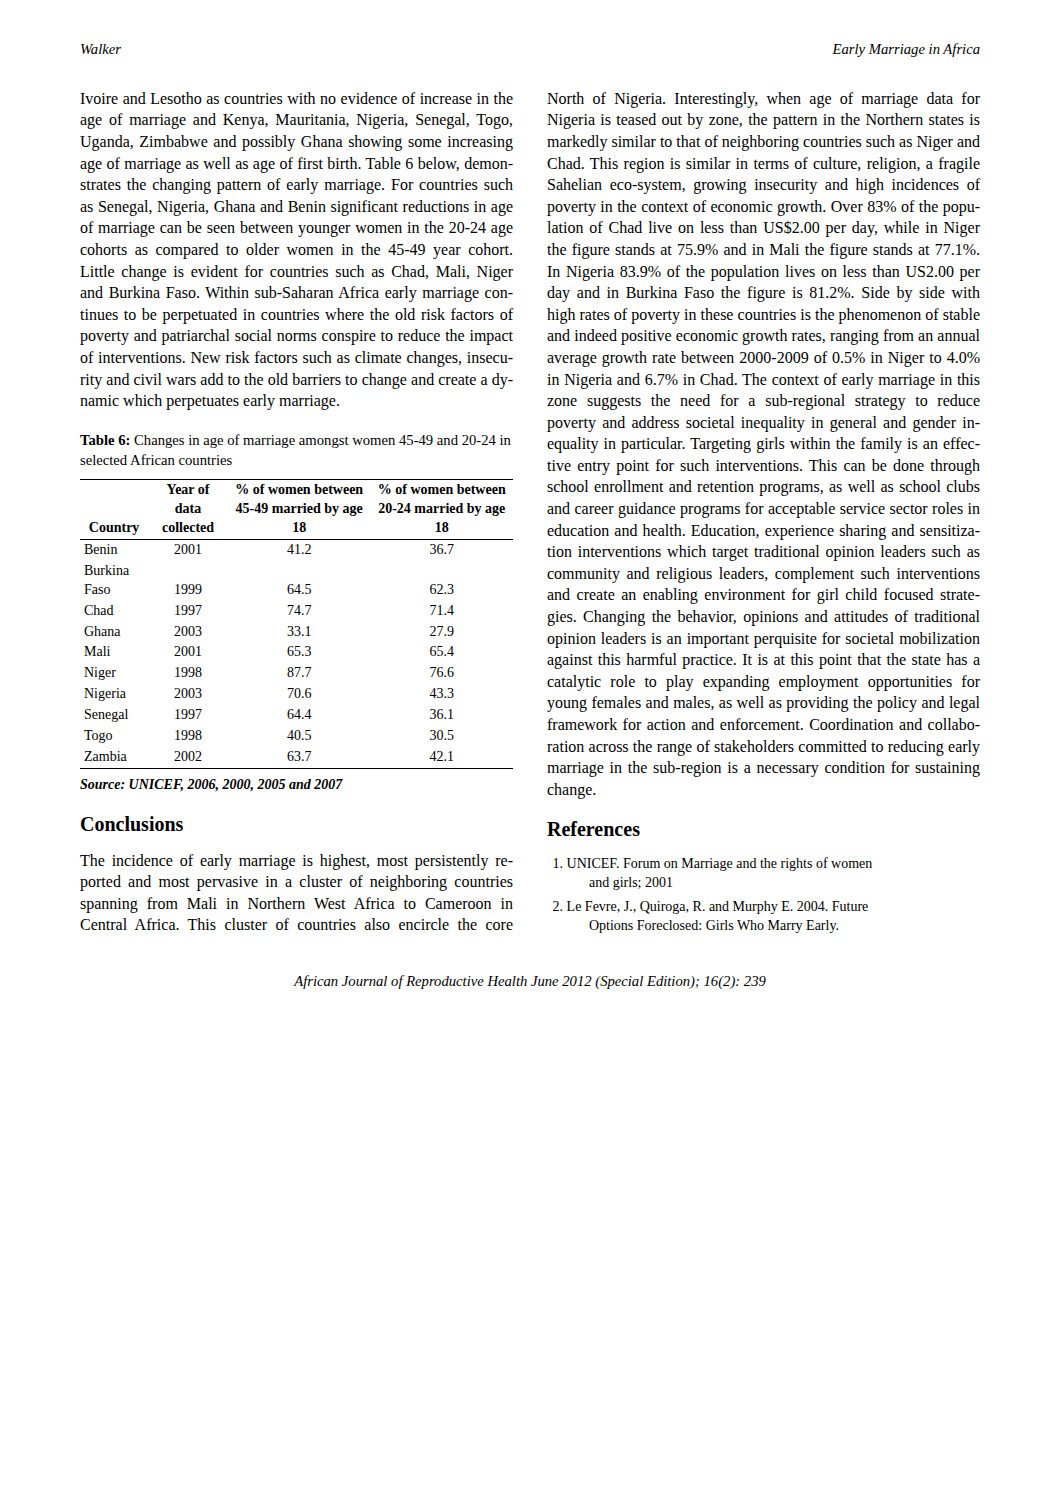Walker Early Marriage in Africa
Ivoire and Lesotho as countries with no evidence of increase in the age of marriage and Kenya, Mauritania, Nigeria, Senegal, Togo, Uganda, Zimbabwe and possibly Ghana showing some increasing age of marriage as well as age of first birth. Table 6 below, demonstrates the changing pattern of early marriage. For countries such as Senegal, Nigeria, Ghana and Benin significant reductions in age of marriage can be seen between younger women in the 20-24 age cohorts as compared to older women in the 45-49 year cohort. Little change is evident for countries such as Chad, Mali, Niger and Burkina Faso. Within sub-Saharan Africa early marriage continues to be perpetuated in countries where the old risk factors of poverty and patriarchal social norms conspire to reduce the impact of interventions. New risk factors such as climate changes, insecurity and civil wars add to the old barriers to change and create a dynamic which perpetuates early marriage.
Table 6: Changes in age of marriage amongst women 45-49 and 20-24 in selected African countries
| Country | Year of data collected | % of women between 45-49 married by age 18 | % of women between 20-24 married by age 18 |
| --- | --- | --- | --- |
| Benin | 2001 | 41.2 | 36.7 |
| Burkina Faso | 1999 | 64.5 | 62.3 |
| Chad | 1997 | 74.7 | 71.4 |
| Ghana | 2003 | 33.1 | 27.9 |
| Mali | 2001 | 65.3 | 65.4 |
| Niger | 1998 | 87.7 | 76.6 |
| Nigeria | 2003 | 70.6 | 43.3 |
| Senegal | 1997 | 64.4 | 36.1 |
| Togo | 1998 | 40.5 | 30.5 |
| Zambia | 2002 | 63.7 | 42.1 |
Source: UNICEF, 2006, 2000, 2005 and 2007
Conclusions
The incidence of early marriage is highest, most persistently reported and most pervasive in a cluster of neighboring countries spanning from Mali in Northern West Africa to Cameroon in Central Africa. This cluster of countries also encircle the core North of Nigeria. Interestingly, when age of marriage data for Nigeria is teased out by zone, the pattern in the Northern states is markedly similar to that of neighboring countries such as Niger and Chad. This region is similar in terms of culture, religion, a fragile Sahelian eco-system, growing insecurity and high incidences of poverty in the context of economic growth. Over 83% of the population of Chad live on less than US$2.00 per day, while in Niger the figure stands at 75.9% and in Mali the figure stands at 77.1%. In Nigeria 83.9% of the population lives on less than US2.00 per day and in Burkina Faso the figure is 81.2%. Side by side with high rates of poverty in these countries is the phenomenon of stable and indeed positive economic growth rates, ranging from an annual average growth rate between 2000-2009 of 0.5% in Niger to 4.0% in Nigeria and 6.7% in Chad. The context of early marriage in this zone suggests the need for a sub-regional strategy to reduce poverty and address societal inequality in general and gender inequality in particular. Targeting girls within the family is an effective entry point for such interventions. This can be done through school enrollment and retention programs, as well as school clubs and career guidance programs for acceptable service sector roles in education and health. Education, experience sharing and sensitization interventions which target traditional opinion leaders such as community and religious leaders, complement such interventions and create an enabling environment for girl child focused strategies. Changing the behavior, opinions and attitudes of traditional opinion leaders is an important perquisite for societal mobilization against this harmful practice. It is at this point that the state has a catalytic role to play expanding employment opportunities for young females and males, as well as providing the policy and legal framework for action and enforcement. Coordination and collaboration across the range of stakeholders committed to reducing early marriage in the sub-region is a necessary condition for sustaining change.
References
UNICEF. Forum on Marriage and the rights of women and girls; 2001
Le Fevre, J., Quiroga, R. and Murphy E. 2004. Future Options Foreclosed: Girls Who Marry Early.
African Journal of Reproductive Health June 2012 (Special Edition); 16(2): 239